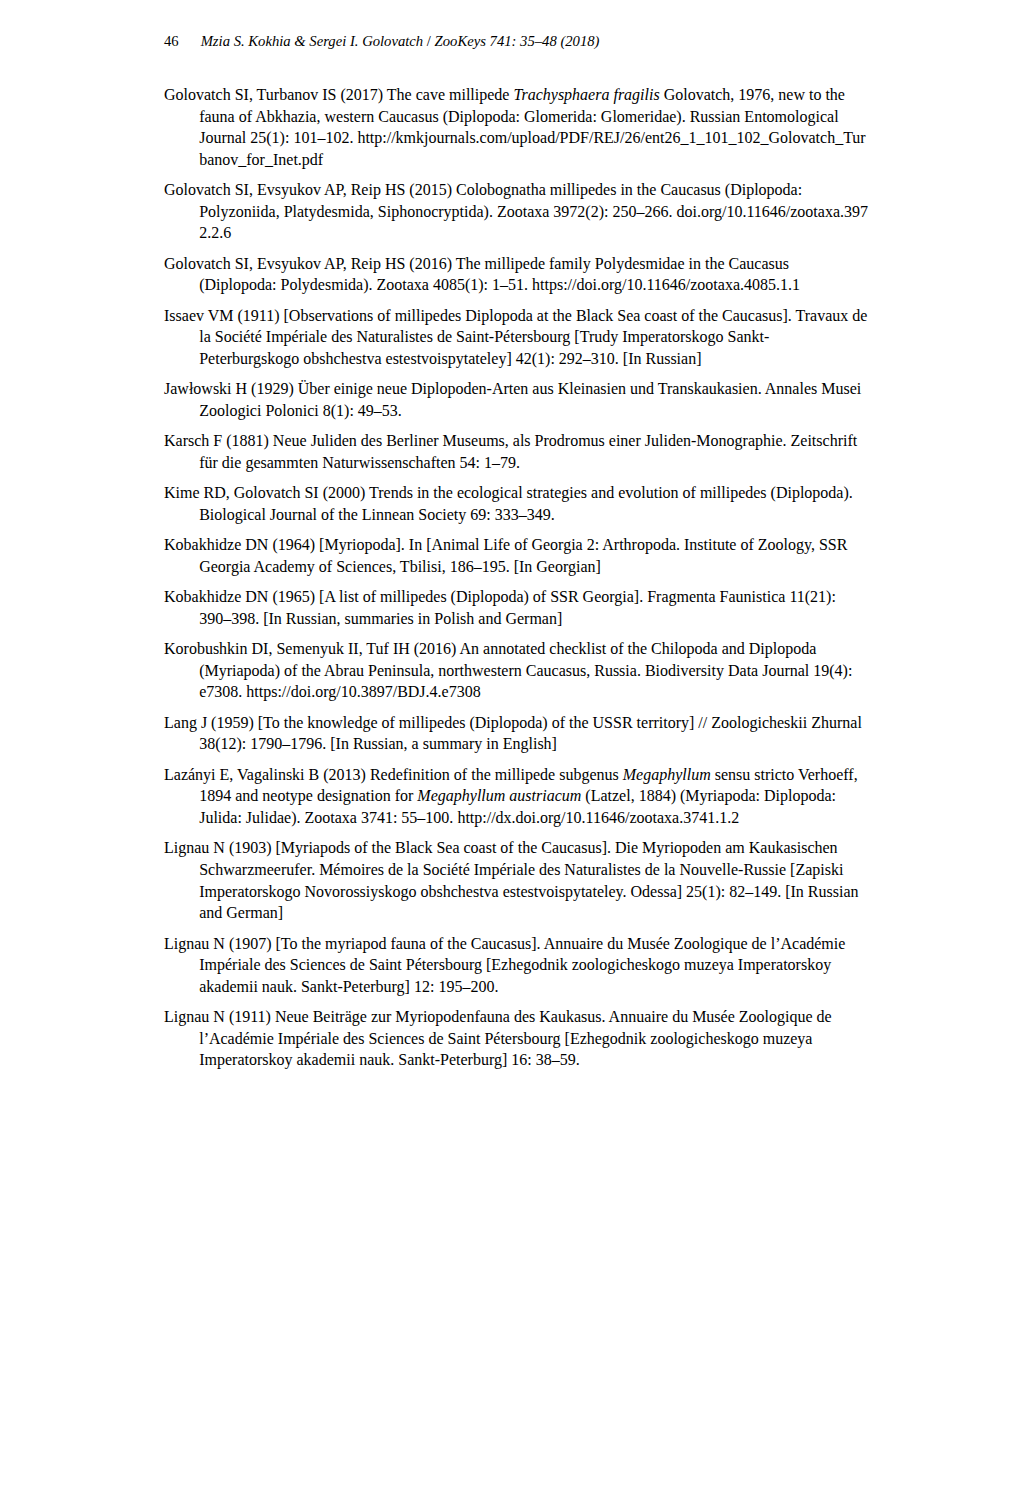46 Mzia S. Kokhia & Sergei I. Golovatch / ZooKeys 741: 35–48 (2018)
Golovatch SI, Turbanov IS (2017) The cave millipede Trachysphaera fragilis Golovatch, 1976, new to the fauna of Abkhazia, western Caucasus (Diplopoda: Glomerida: Glomeridae). Russian Entomological Journal 25(1): 101–102. http://kmkjournals.com/upload/PDF/REJ/26/ent26_1_101_102_Golovatch_Turbanov_for_Inet.pdf
Golovatch SI, Evsyukov AP, Reip HS (2015) Colobognatha millipedes in the Caucasus (Diplopoda: Polyzoniida, Platydesmida, Siphonocryptida). Zootaxa 3972(2): 250–266. doi.org/10.11646/zootaxa.3972.2.6
Golovatch SI, Evsyukov AP, Reip HS (2016) The millipede family Polydesmidae in the Caucasus (Diplopoda: Polydesmida). Zootaxa 4085(1): 1–51. https://doi.org/10.11646/zootaxa.4085.1.1
Issaev VM (1911) [Observations of millipedes Diplopoda at the Black Sea coast of the Caucasus]. Travaux de la Société Impériale des Naturalistes de Saint-Pétersbourg [Trudy Imperatorskogo Sankt-Peterburgskogo obshchestva estestvoispytateley] 42(1): 292–310. [In Russian]
Jawłowski H (1929) Über einige neue Diplopoden-Arten aus Kleinasien und Transkaukasien. Annales Musei Zoologici Polonici 8(1): 49–53.
Karsch F (1881) Neue Juliden des Berliner Museums, als Prodromus einer Juliden-Monographie. Zeitschrift für die gesammten Naturwissenschaften 54: 1–79.
Kime RD, Golovatch SI (2000) Trends in the ecological strategies and evolution of millipedes (Diplopoda). Biological Journal of the Linnean Society 69: 333–349.
Kobakhidze DN (1964) [Myriopoda]. In [Animal Life of Georgia 2: Arthropoda. Institute of Zoology, SSR Georgia Academy of Sciences, Tbilisi, 186–195. [In Georgian]
Kobakhidze DN (1965) [A list of millipedes (Diplopoda) of SSR Georgia]. Fragmenta Faunistica 11(21): 390–398. [In Russian, summaries in Polish and German]
Korobushkin DI, Semenyuk II, Tuf IH (2016) An annotated checklist of the Chilopoda and Diplopoda (Myriapoda) of the Abrau Peninsula, northwestern Caucasus, Russia. Biodiversity Data Journal 19(4): e7308. https://doi.org/10.3897/BDJ.4.e7308
Lang J (1959) [To the knowledge of millipedes (Diplopoda) of the USSR territory] // Zoologicheskii Zhurnal 38(12): 1790–1796. [In Russian, a summary in English]
Lazányi E, Vagalinski B (2013) Redefinition of the millipede subgenus Megaphyllum sensu stricto Verhoeff, 1894 and neotype designation for Megaphyllum austriacum (Latzel, 1884) (Myriapoda: Diplopoda: Julida: Julidae). Zootaxa 3741: 55–100. http://dx.doi.org/10.11646/zootaxa.3741.1.2
Lignau N (1903) [Myriapods of the Black Sea coast of the Caucasus]. Die Myriopoden am Kaukasischen Schwarzmeerufer. Mémoires de la Société Impériale des Naturalistes de la Nouvelle-Russie [Zapiski Imperatorskogo Novorossiyskogo obshchestva estestvoispytateley. Odessa] 25(1): 82–149. [In Russian and German]
Lignau N (1907) [To the myriapod fauna of the Caucasus]. Annuaire du Musée Zoologique de l’Académie Impériale des Sciences de Saint Pétersbourg [Ezhegodnik zoologicheskogo muzeya Imperatorskoy akademii nauk. Sankt-Peterburg] 12: 195–200.
Lignau N (1911) Neue Beiträge zur Myriopodenfauna des Kaukasus. Annuaire du Musée Zoologique de l’Académie Impériale des Sciences de Saint Pétersbourg [Ezhegodnik zoologicheskogo muzeya Imperatorskoy akademii nauk. Sankt-Peterburg] 16: 38–59.